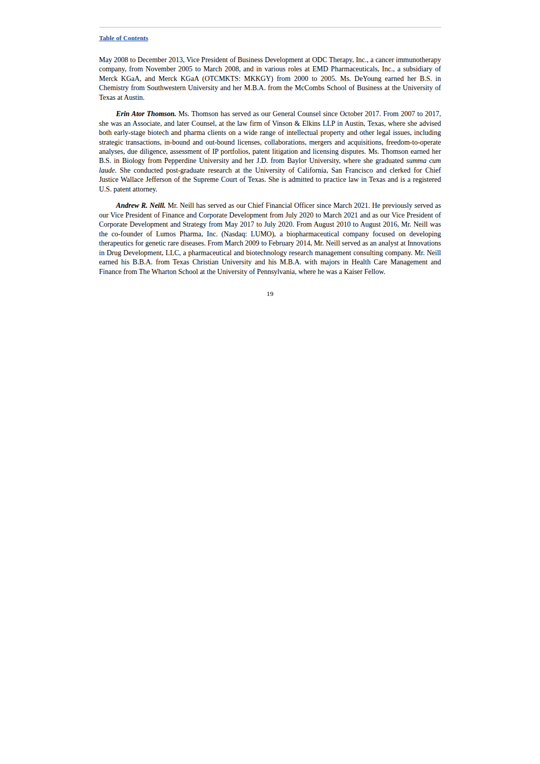Table of Contents
May 2008 to December 2013, Vice President of Business Development at ODC Therapy, Inc., a cancer immunotherapy company, from November 2005 to March 2008, and in various roles at EMD Pharmaceuticals, Inc., a subsidiary of Merck KGaA, and Merck KGaA (OTCMKTS: MKKGY) from 2000 to 2005. Ms. DeYoung earned her B.S. in Chemistry from Southwestern University and her M.B.A. from the McCombs School of Business at the University of Texas at Austin.
Erin Ator Thomson. Ms. Thomson has served as our General Counsel since October 2017. From 2007 to 2017, she was an Associate, and later Counsel, at the law firm of Vinson & Elkins LLP in Austin, Texas, where she advised both early-stage biotech and pharma clients on a wide range of intellectual property and other legal issues, including strategic transactions, in-bound and out-bound licenses, collaborations, mergers and acquisitions, freedom-to-operate analyses, due diligence, assessment of IP portfolios, patent litigation and licensing disputes. Ms. Thomson earned her B.S. in Biology from Pepperdine University and her J.D. from Baylor University, where she graduated summa cum laude. She conducted post-graduate research at the University of California, San Francisco and clerked for Chief Justice Wallace Jefferson of the Supreme Court of Texas. She is admitted to practice law in Texas and is a registered U.S. patent attorney.
Andrew R. Neill. Mr. Neill has served as our Chief Financial Officer since March 2021. He previously served as our Vice President of Finance and Corporate Development from July 2020 to March 2021 and as our Vice President of Corporate Development and Strategy from May 2017 to July 2020. From August 2010 to August 2016, Mr. Neill was the co-founder of Lumos Pharma, Inc. (Nasdaq: LUMO), a biopharmaceutical company focused on developing therapeutics for genetic rare diseases. From March 2009 to February 2014, Mr. Neill served as an analyst at Innovations in Drug Development, LLC, a pharmaceutical and biotechnology research management consulting company. Mr. Neill earned his B.B.A. from Texas Christian University and his M.B.A. with majors in Health Care Management and Finance from The Wharton School at the University of Pennsylvania, where he was a Kaiser Fellow.
19